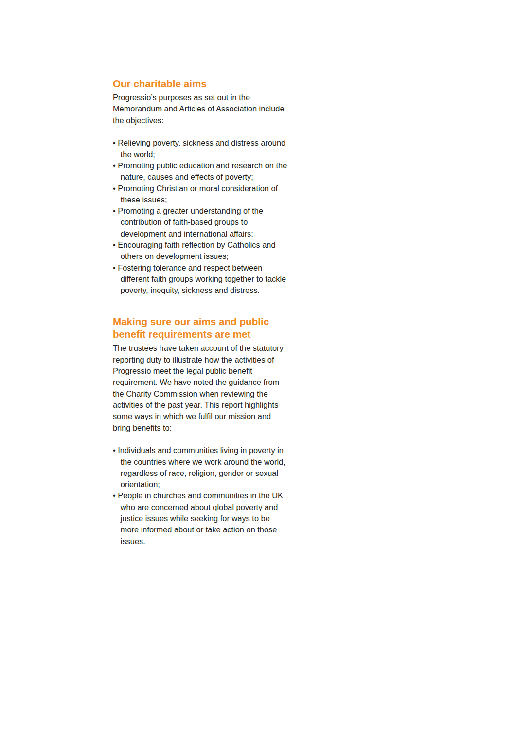Our charitable aims
Progressio’s purposes as set out in the Memorandum and Articles of Association include the objectives:
• Relieving poverty, sickness and distress around the world;
• Promoting public education and research on the nature, causes and effects of poverty;
• Promoting Christian or moral consideration of these issues;
• Promoting a greater understanding of the contribution of faith-based groups to development and international affairs;
• Encouraging faith reflection by Catholics and others on development issues;
• Fostering tolerance and respect between different faith groups working together to tackle poverty, inequity, sickness and distress.
Making sure our aims and public benefit requirements are met
The trustees have taken account of the statutory reporting duty to illustrate how the activities of Progressio meet the legal public benefit requirement. We have noted the guidance from the Charity Commission when reviewing the activities of the past year. This report highlights some ways in which we fulfil our mission and bring benefits to:
• Individuals and communities living in poverty in the countries where we work around the world, regardless of race, religion, gender or sexual orientation;
• People in churches and communities in the UK who are concerned about global poverty and justice issues while seeking for ways to be more informed about or take action on those issues.